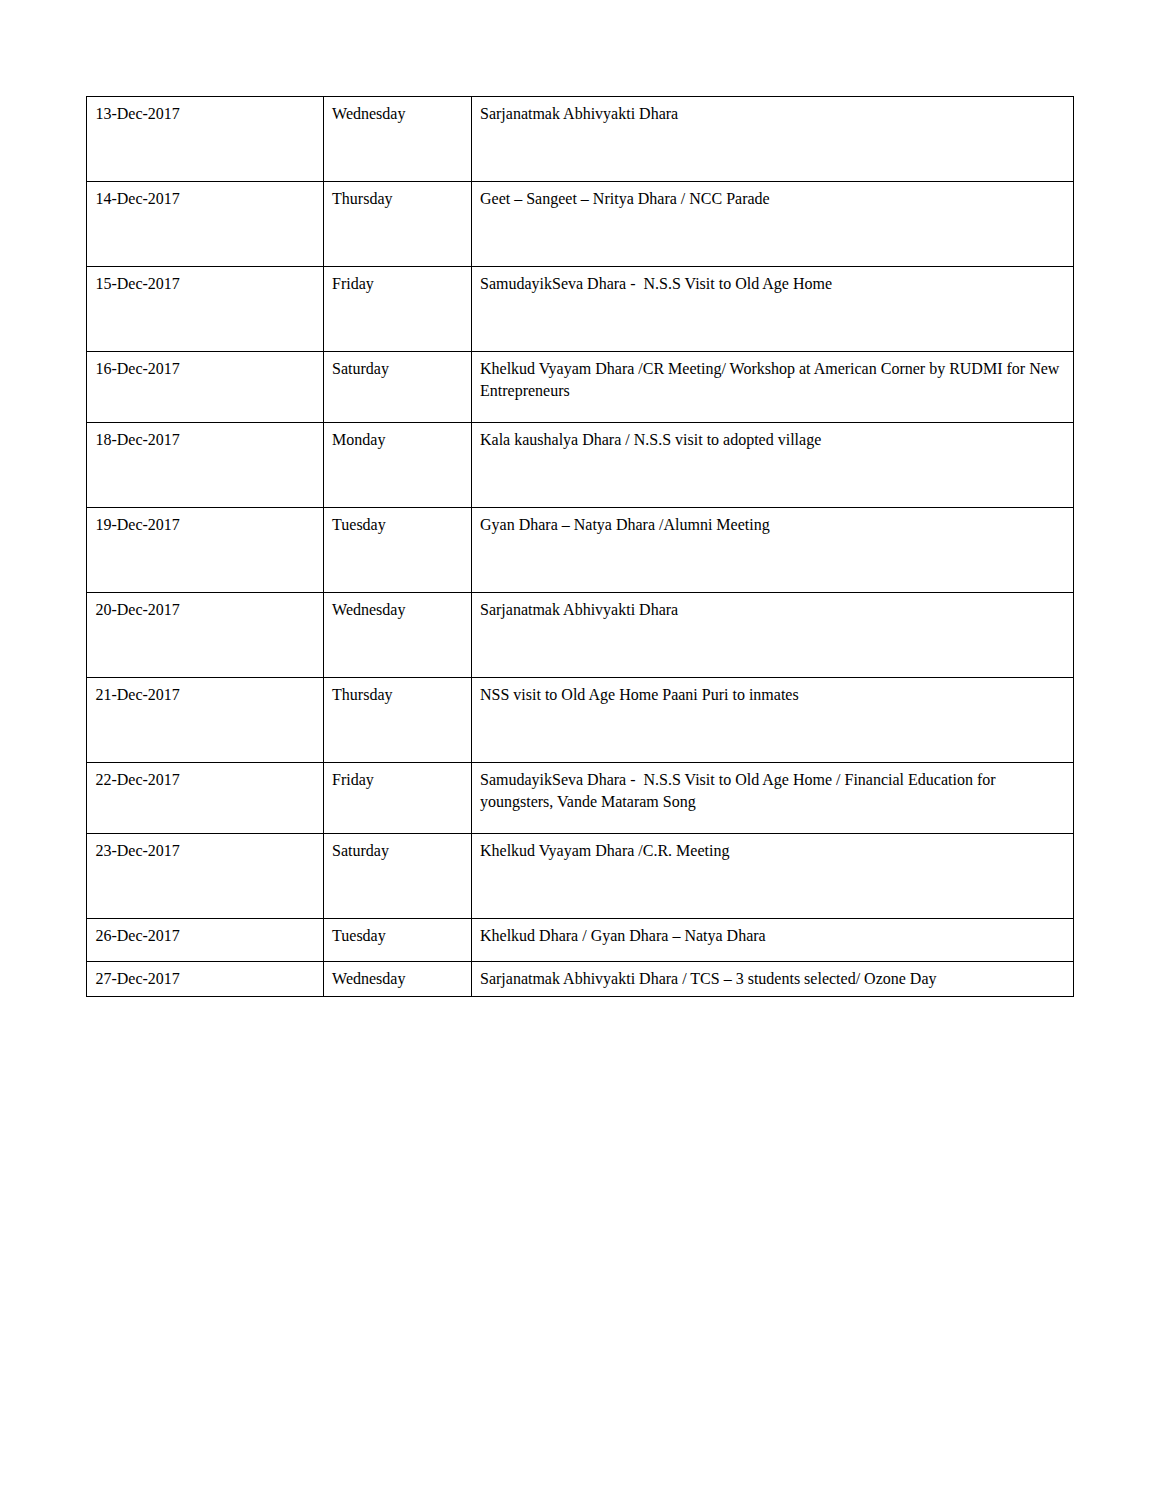| 13-Dec-2017 | Wednesday | Sarjanatmak Abhivyakti Dhara |
| 14-Dec-2017 | Thursday | Geet – Sangeet – Nritya Dhara / NCC Parade |
| 15-Dec-2017 | Friday | SamudayikSeva Dhara - N.S.S Visit to Old Age Home |
| 16-Dec-2017 | Saturday | Khelkud Vyayam Dhara /CR Meeting/ Workshop at American Corner by RUDMI for New Entrepreneurs |
| 18-Dec-2017 | Monday | Kala kaushalya Dhara / N.S.S visit to adopted village |
| 19-Dec-2017 | Tuesday | Gyan Dhara – Natya Dhara /Alumni Meeting |
| 20-Dec-2017 | Wednesday | Sarjanatmak Abhivyakti Dhara |
| 21-Dec-2017 | Thursday | NSS visit to Old Age Home Paani Puri to inmates |
| 22-Dec-2017 | Friday | SamudayikSeva Dhara - N.S.S Visit to Old Age Home / Financial Education for youngsters, Vande Mataram Song |
| 23-Dec-2017 | Saturday | Khelkud Vyayam Dhara /C.R. Meeting |
| 26-Dec-2017 | Tuesday | Khelkud Dhara / Gyan Dhara – Natya Dhara |
| 27-Dec-2017 | Wednesday | Sarjanatmak Abhivyakti Dhara / TCS – 3 students selected/ Ozone Day |